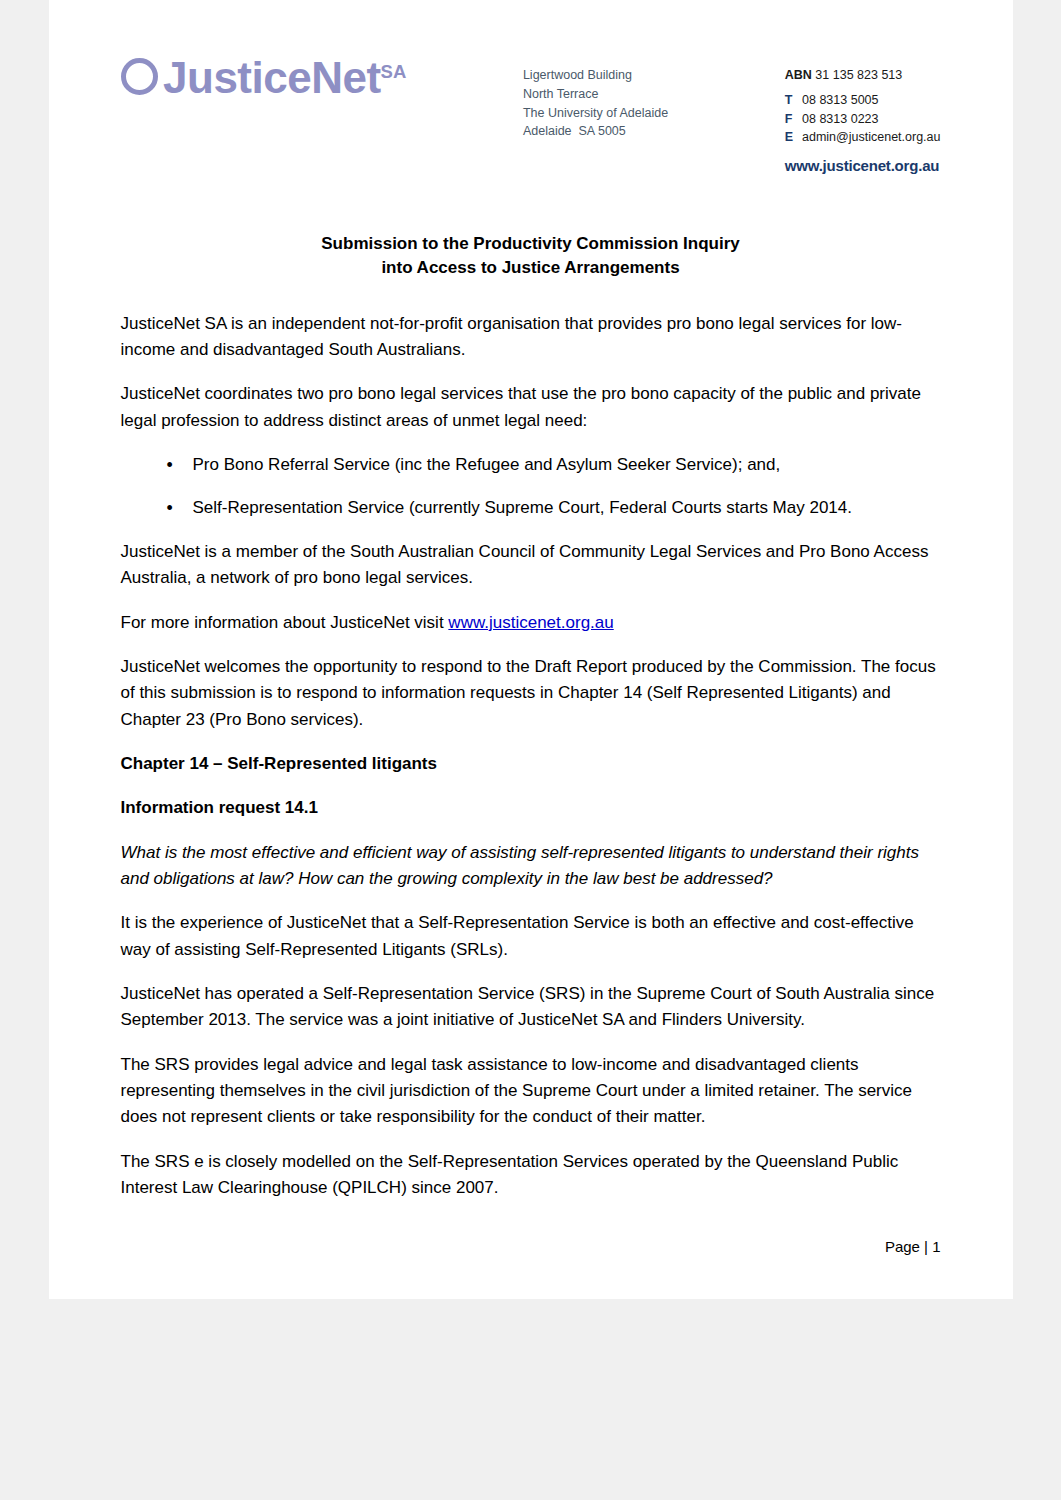JusticeNetSA
Ligertwood Building
North Terrace
The University of Adelaide
Adelaide SA 5005
ABN 31 135 823 513
T 08 8313 5005
F 08 8313 0223
E admin@justicenet.org.au
www.justicenet.org.au
Submission to the Productivity Commission Inquiry
into Access to Justice Arrangements
JusticeNet SA is an independent not-for-profit organisation that provides pro bono legal services for low-income and disadvantaged South Australians.
JusticeNet coordinates two pro bono legal services that use the pro bono capacity of the public and private legal profession to address distinct areas of unmet legal need:
Pro Bono Referral Service (inc the Refugee and Asylum Seeker Service); and,
Self-Representation Service (currently Supreme Court, Federal Courts starts May 2014.
JusticeNet is a member of the South Australian Council of Community Legal Services and Pro Bono Access Australia, a network of pro bono legal services.
For more information about JusticeNet visit www.justicenet.org.au
JusticeNet welcomes the opportunity to respond to the Draft Report produced by the Commission. The focus of this submission is to respond to information requests in Chapter 14 (Self Represented Litigants) and Chapter 23 (Pro Bono services).
Chapter 14 – Self-Represented litigants
Information request 14.1
What is the most effective and efficient way of assisting self-represented litigants to understand their rights and obligations at law? How can the growing complexity in the law best be addressed?
It is the experience of JusticeNet that a Self-Representation Service is both an effective and cost-effective way of assisting Self-Represented Litigants (SRLs).
JusticeNet has operated a Self-Representation Service (SRS) in the Supreme Court of South Australia since September 2013. The service was a joint initiative of JusticeNet SA and Flinders University.
The SRS provides legal advice and legal task assistance to low-income and disadvantaged clients representing themselves in the civil jurisdiction of the Supreme Court under a limited retainer. The service does not represent clients or take responsibility for the conduct of their matter.
The SRS e is closely modelled on the Self-Representation Services operated by the Queensland Public Interest Law Clearinghouse (QPILCH) since 2007.
Page | 1